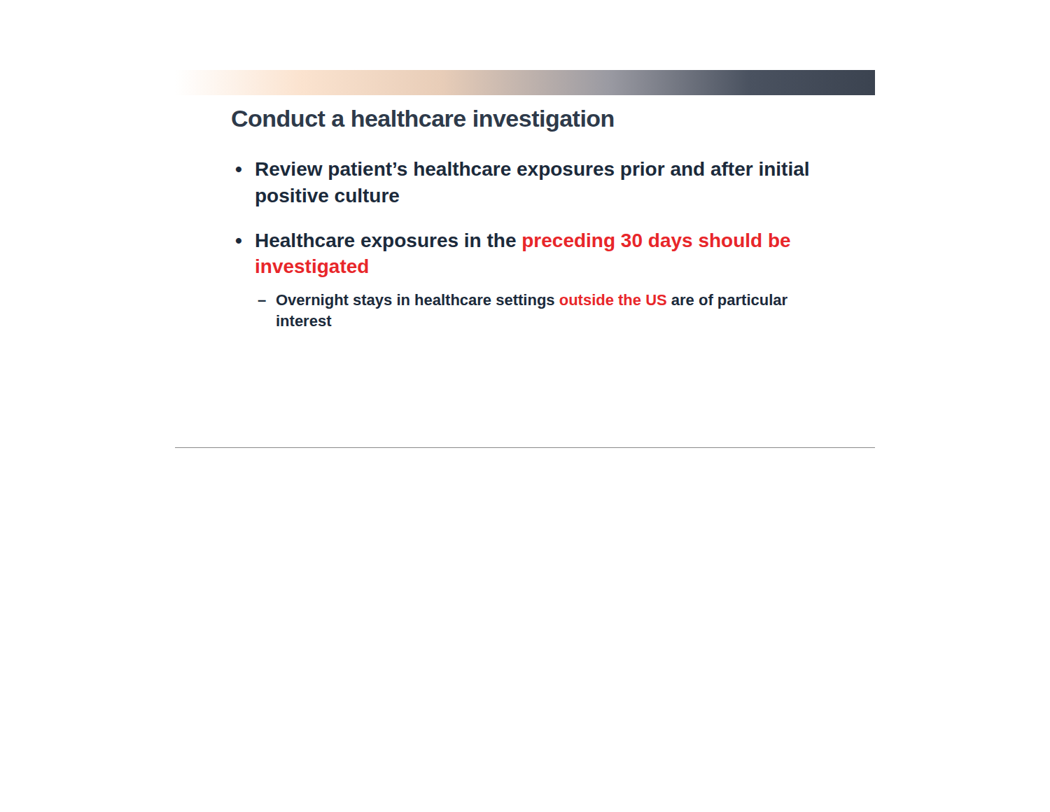Conduct a healthcare investigation
Review patient’s healthcare exposures prior and after initial positive culture
Healthcare exposures in the preceding 30 days should be investigated
Overnight stays in healthcare settings outside the US are of particular interest